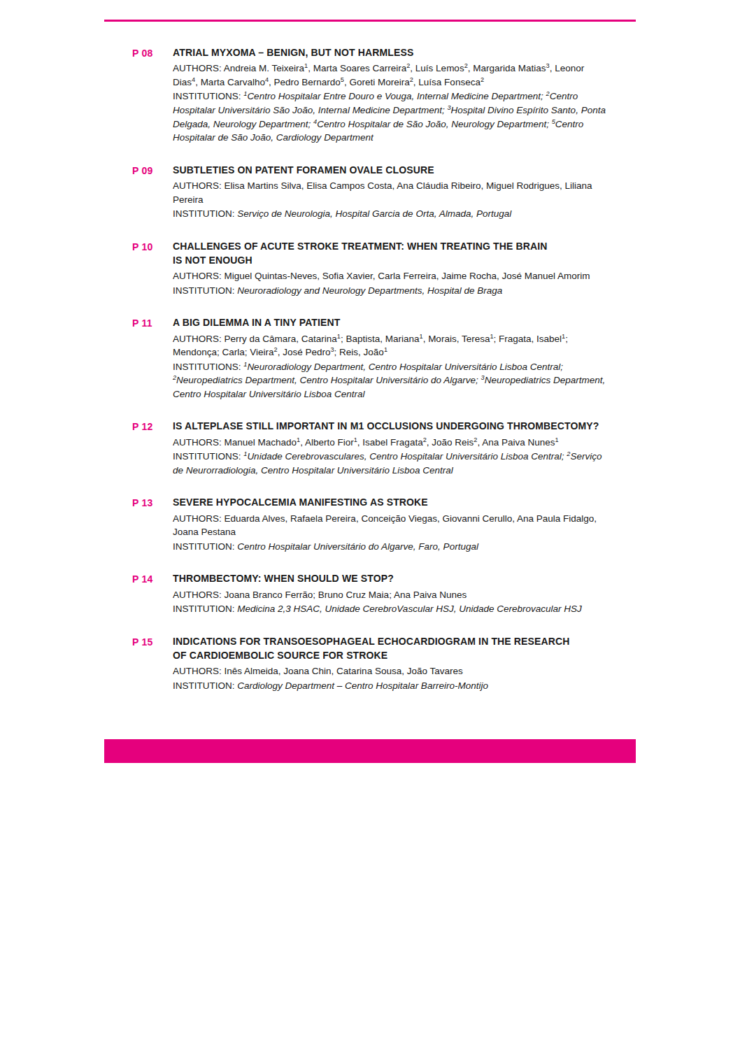P 08
Atrial Myxoma – Benign, but not Harmless
AUTHORS: Andreia M. Teixeira1, Marta Soares Carreira2, Luís Lemos2, Margarida Matias3, Leonor Dias4, Marta Carvalho4, Pedro Bernardo5, Goreti Moreira2, Luísa Fonseca2
INSTITUTIONS: 1Centro Hospitalar Entre Douro e Vouga, Internal Medicine Department; 2Centro Hospitalar Universitário São João, Internal Medicine Department; 3Hospital Divino Espírito Santo, Ponta Delgada, Neurology Department; 4Centro Hospitalar de São João, Neurology Department; 5Centro Hospitalar de São João, Cardiology Department
P 09
Subtleties on Patent Foramen Ovale Closure
AUTHORS: Elisa Martins Silva, Elisa Campos Costa, Ana Cláudia Ribeiro, Miguel Rodrigues, Liliana Pereira
INSTITUTION: Serviço de Neurologia, Hospital Garcia de Orta, Almada, Portugal
P 10
Challenges of Acute Stroke Treatment: When Treating the Brain
is not Enough
AUTHORS: Miguel Quintas-Neves, Sofia Xavier, Carla Ferreira, Jaime Rocha, José Manuel Amorim
INSTITUTION: Neuroradiology and Neurology Departments, Hospital de Braga
P 11
A Big Dilemma in a Tiny Patient
AUTHORS: Perry da Câmara, Catarina1; Baptista, Mariana1, Morais, Teresa1; Fragata, Isabel1; Mendonça; Carla; Vieira2, José Pedro3; Reis, João1
INSTITUTIONS: 1Neuroradiology Department, Centro Hospitalar Universitário Lisboa Central; 2Neuropediatrics Department, Centro Hospitalar Universitário do Algarve; 3Neuropediatrics Department, Centro Hospitalar Universitário Lisboa Central
P 12
Is Alteplase Still Important in M1 Occlusions Undergoing Thrombectomy?
AUTHORS: Manuel Machado1, Alberto Fior1, Isabel Fragata2, João Reis2, Ana Paiva Nunes1
INSTITUTIONS: 1Unidade Cerebrovasculares, Centro Hospitalar Universitário Lisboa Central; 2Serviço de Neurorradiologia, Centro Hospitalar Universitário Lisboa Central
P 13
Severe Hypocalcemia Manifesting as Stroke
AUTHORS: Eduarda Alves, Rafaela Pereira, Conceição Viegas, Giovanni Cerullo, Ana Paula Fidalgo, Joana Pestana
INSTITUTION: Centro Hospitalar Universitário do Algarve, Faro, Portugal
P 14
Thrombectomy: When Should We Stop?
AUTHORS: Joana Branco Ferrão; Bruno Cruz Maia; Ana Paiva Nunes
INSTITUTION: Medicina 2,3 HSAC, Unidade CerebroVascular HSJ, Unidade Cerebrovacular HSJ
P 15
Indications for Transoesophageal Echocardiogram in the Research
of Cardioembolic Source for Stroke
AUTHORS: Inês Almeida, Joana Chin, Catarina Sousa, João Tavares
INSTITUTION: Cardiology Department – Centro Hospitalar Barreiro-Montijo